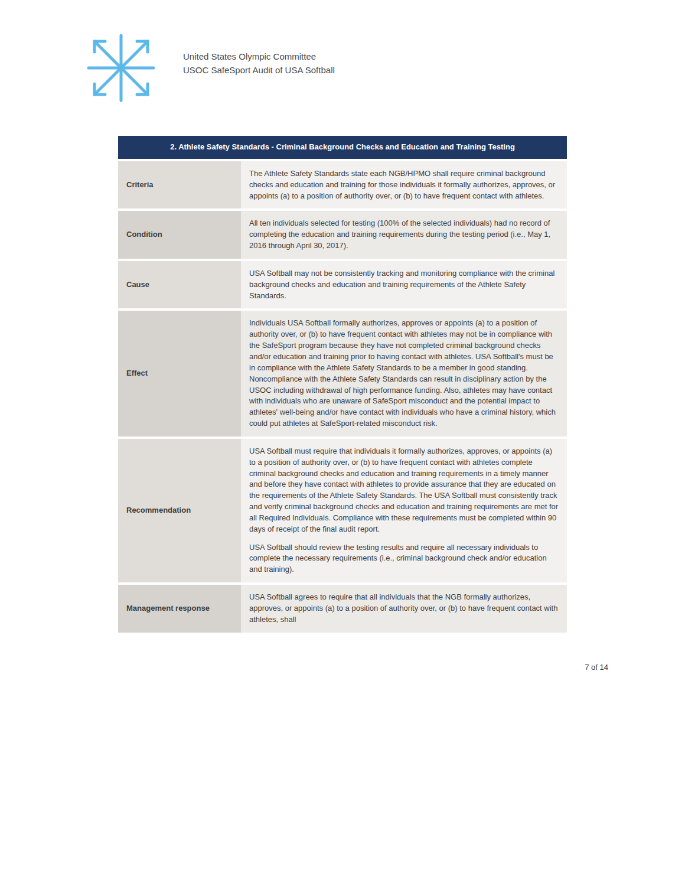United States Olympic Committee
USOC SafeSport Audit of USA Softball
2. Athlete Safety Standards - Criminal Background Checks and Education and Training Testing
| Criteria | The Athlete Safety Standards state each NGB/HPMO shall require criminal background checks and education and training for those individuals it formally authorizes, approves, or appoints (a) to a position of authority over, or (b) to have frequent contact with athletes. |
| Condition | All ten individuals selected for testing (100% of the selected individuals) had no record of completing the education and training requirements during the testing period (i.e., May 1, 2016 through April 30, 2017). |
| Cause | USA Softball may not be consistently tracking and monitoring compliance with the criminal background checks and education and training requirements of the Athlete Safety Standards. |
| Effect | Individuals USA Softball formally authorizes, approves or appoints (a) to a position of authority over, or (b) to have frequent contact with athletes may not be in compliance with the SafeSport program because they have not completed criminal background checks and/or education and training prior to having contact with athletes. USA Softball's must be in compliance with the Athlete Safety Standards to be a member in good standing. Noncompliance with the Athlete Safety Standards can result in disciplinary action by the USOC including withdrawal of high performance funding. Also, athletes may have contact with individuals who are unaware of SafeSport misconduct and the potential impact to athletes' well-being and/or have contact with individuals who have a criminal history, which could put athletes at SafeSport-related misconduct risk. |
| Recommendation | USA Softball must require that individuals it formally authorizes, approves, or appoints (a) to a position of authority over, or (b) to have frequent contact with athletes complete criminal background checks and education and training requirements in a timely manner and before they have contact with athletes to provide assurance that they are educated on the requirements of the Athlete Safety Standards. The USA Softball must consistently track and verify criminal background checks and education and training requirements are met for all Required Individuals. Compliance with these requirements must be completed within 90 days of receipt of the final audit report. USA Softball should review the testing results and require all necessary individuals to complete the necessary requirements (i.e., criminal background check and/or education and training). |
| Management response | USA Softball agrees to require that all individuals that the NGB formally authorizes, approves, or appoints (a) to a position of authority over, or (b) to have frequent contact with athletes, shall |
7 of 14